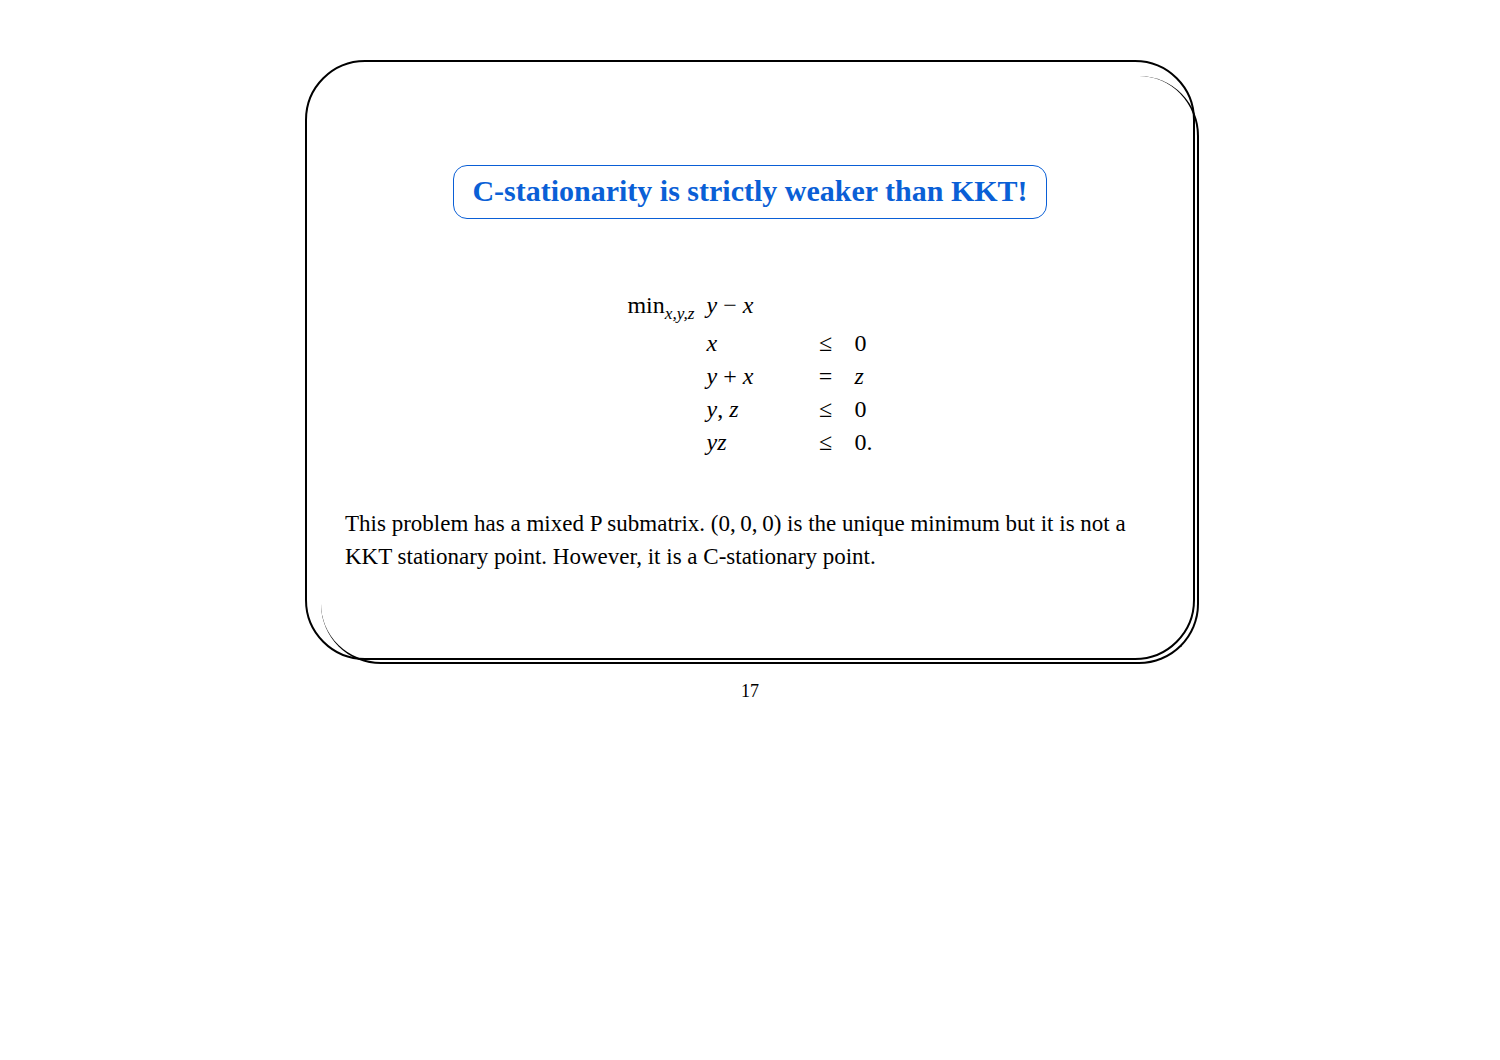C-stationarity is strictly weaker than KKT!
| min x,y,z | y − x | | |
| | x | ≤ | 0 |
| | y + x | = | z |
| | y , z | ≤ | 0 |
| | yz | ≤ | 0. |
This problem has a mixed P submatrix. (0, 0, 0) is the unique minimum but it is not a KKT stationary point. However, it is a C-stationary point.
17